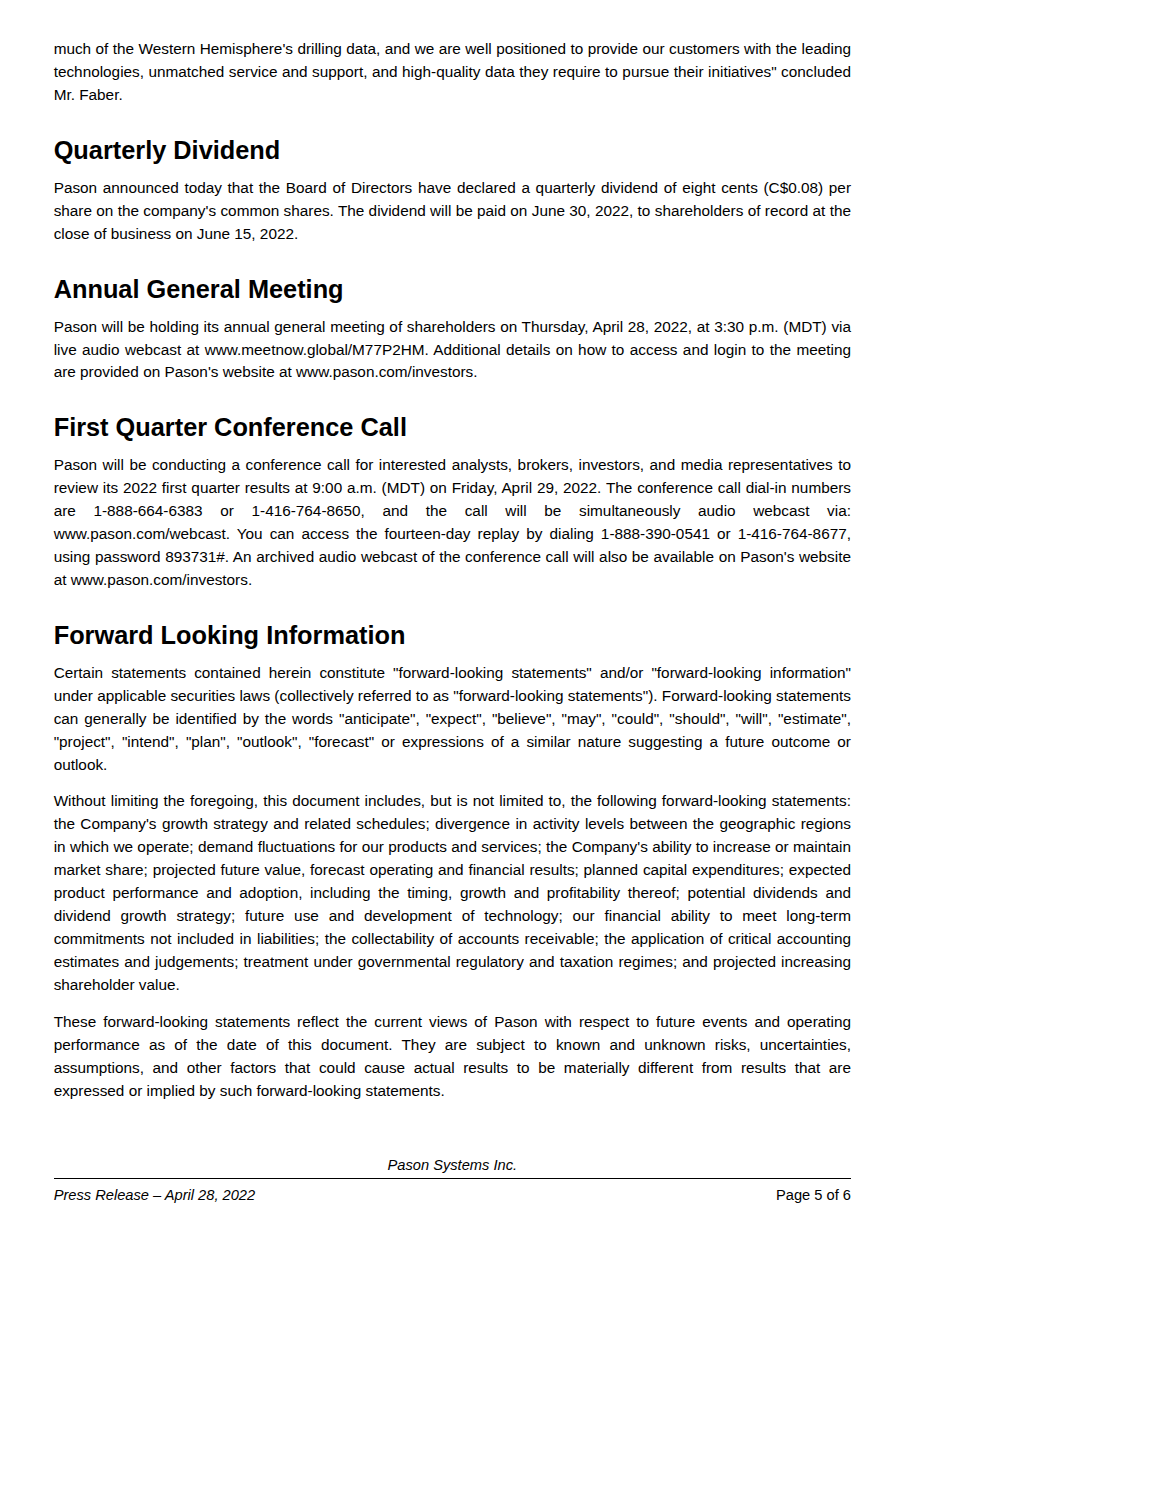much of the Western Hemisphere's drilling data, and we are well positioned to provide our customers with the leading technologies, unmatched service and support, and high-quality data they require to pursue their initiatives" concluded Mr. Faber.
Quarterly Dividend
Pason announced today that the Board of Directors have declared a quarterly dividend of eight cents (C$0.08) per share on the company's common shares. The dividend will be paid on June 30, 2022, to shareholders of record at the close of business on June 15, 2022.
Annual General Meeting
Pason will be holding its annual general meeting of shareholders on Thursday, April 28, 2022, at 3:30 p.m. (MDT) via live audio webcast at www.meetnow.global/M77P2HM. Additional details on how to access and login to the meeting are provided on Pason's website at www.pason.com/investors.
First Quarter Conference Call
Pason will be conducting a conference call for interested analysts, brokers, investors, and media representatives to review its 2022 first quarter results at 9:00 a.m. (MDT) on Friday, April 29, 2022. The conference call dial-in numbers are 1-888-664-6383 or 1-416-764-8650, and the call will be simultaneously audio webcast via: www.pason.com/webcast. You can access the fourteen-day replay by dialing 1-888-390-0541 or 1-416-764-8677, using password 893731#. An archived audio webcast of the conference call will also be available on Pason's website at www.pason.com/investors.
Forward Looking Information
Certain statements contained herein constitute "forward-looking statements" and/or "forward-looking information" under applicable securities laws (collectively referred to as "forward-looking statements"). Forward-looking statements can generally be identified by the words "anticipate", "expect", "believe", "may", "could", "should", "will", "estimate", "project", "intend", "plan", "outlook", "forecast" or expressions of a similar nature suggesting a future outcome or outlook.
Without limiting the foregoing, this document includes, but is not limited to, the following forward-looking statements: the Company's growth strategy and related schedules; divergence in activity levels between the geographic regions in which we operate; demand fluctuations for our products and services; the Company's ability to increase or maintain market share; projected future value, forecast operating and financial results; planned capital expenditures; expected product performance and adoption, including the timing, growth and profitability thereof; potential dividends and dividend growth strategy; future use and development of technology; our financial ability to meet long-term commitments not included in liabilities; the collectability of accounts receivable; the application of critical accounting estimates and judgements; treatment under governmental regulatory and taxation regimes; and projected increasing shareholder value.
These forward-looking statements reflect the current views of Pason with respect to future events and operating performance as of the date of this document. They are subject to known and unknown risks, uncertainties, assumptions, and other factors that could cause actual results to be materially different from results that are expressed or implied by such forward-looking statements.
Pason Systems Inc.
Press Release – April 28, 2022 Page 5 of 6